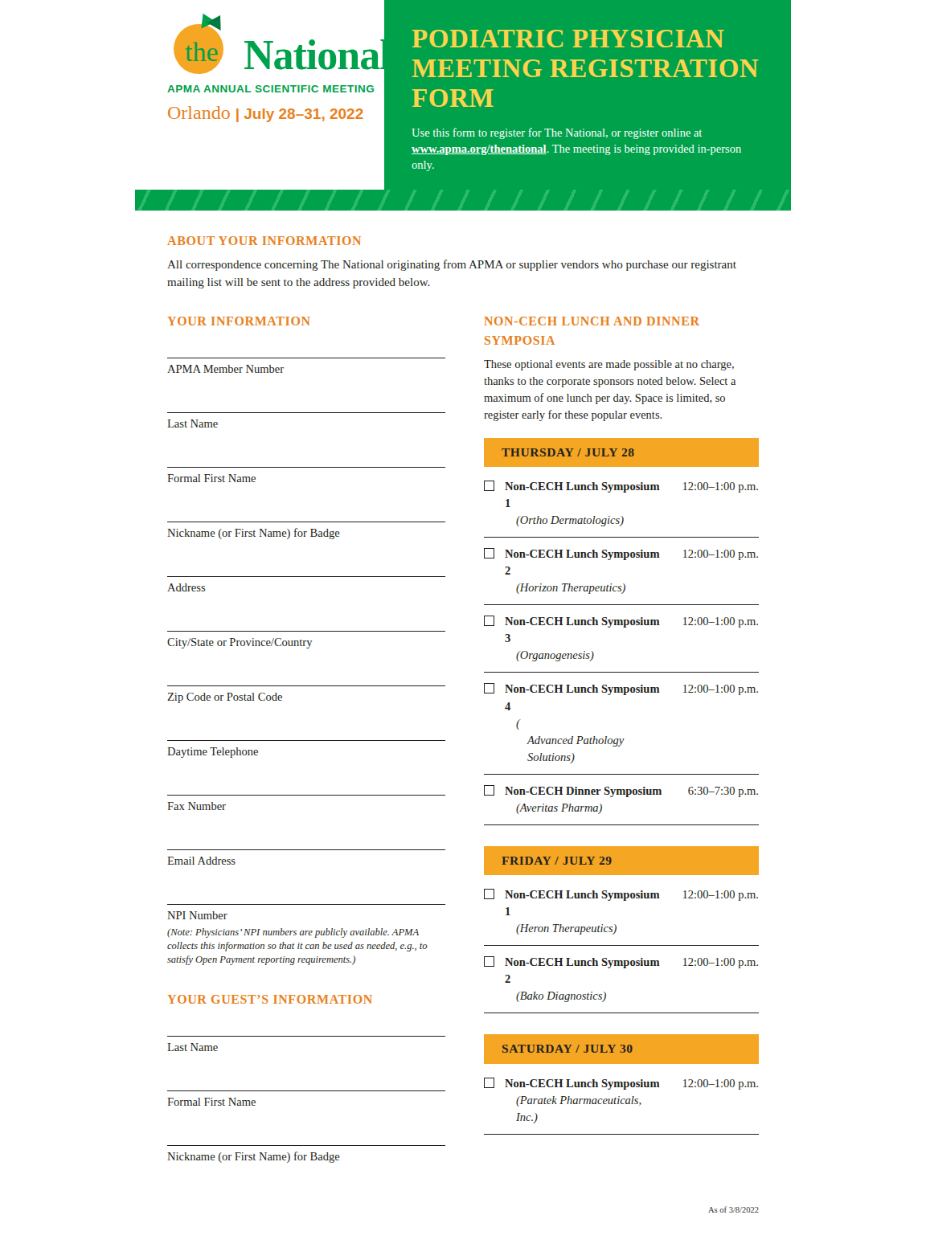the
National
APMA Annual Scientific Meeting
Orlando | July 28–31, 2022
Podiatric Physician
Meeting Registration Form
Use this form to register for The National, or register online at
www.apma.org/thenational. The meeting is being provided in-person only.
About Your Information
All correspondence concerning The National originating from APMA or supplier vendors who purchase our registrant mailing list will be sent to the address provided below.
Your Information
APMA Member Number
Last Name
Formal First Name
Nickname (or First Name) for Badge
Address
City/State or Province/Country
Zip Code or Postal Code
Daytime Telephone
Fax Number
Email Address
NPI Number (Note: Physicians’ NPI numbers are publicly available. APMA collects this information so that it can be used as needed, e.g., to satisfy Open Payment reporting requirements.)
Your Guest’s Information
Last Name
Formal First Name
Nickname (or First Name) for Badge
Non-CECH Lunch and Dinner Symposia
These optional events are made possible at no charge, thanks to the corporate sponsors noted below. Select a maximum of one lunch per day. Space is limited, so register early for these popular events.
Thursday / July 28
| | Non-CECH Lunch Symposium 1 (Ortho Dermatologics) | 12:00–1:00 p.m. |
| | Non-CECH Lunch Symposium 2 (Horizon Therapeutics) | 12:00–1:00 p.m. |
| | Non-CECH Lunch Symposium 3 (Organogenesis) | 12:00–1:00 p.m. |
| | Non-CECH Lunch Symposium 4 ( Advanced Pathology Solutions) | 12:00–1:00 p.m. |
| | Non-CECH Dinner Symposium (Averitas Pharma) | 6:30–7:30 p.m. |
Friday / July 29
| | Non-CECH Lunch Symposium 1 (Heron Therapeutics) | 12:00–1:00 p.m. |
| | Non-CECH Lunch Symposium 2 (Bako Diagnostics) | 12:00–1:00 p.m. |
Saturday / July 30
| | Non-CECH Lunch Symposium (Paratek Pharmaceuticals, Inc.) | 12:00–1:00 p.m. |
As of 3/8/2022